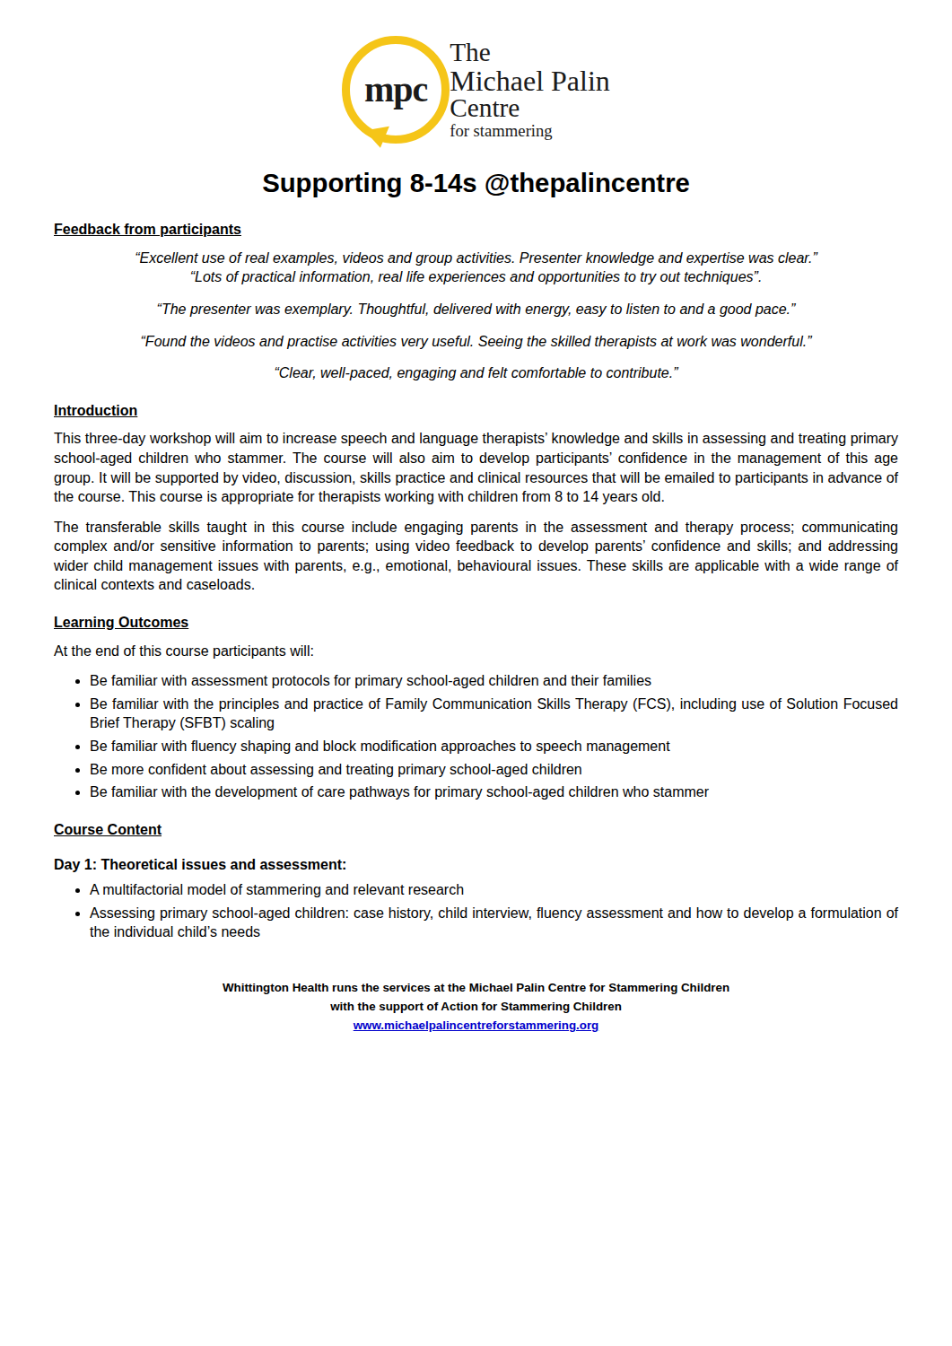| mpc | The Michael Palin Centre for stammering |
Supporting 8-14s @thepalincentre
Feedback from participants
“Excellent use of real examples, videos and group activities. Presenter knowledge and expertise was clear.”
“Lots of practical information, real life experiences and opportunities to try out techniques”.
“The presenter was exemplary. Thoughtful, delivered with energy, easy to listen to and a good pace.”
“Found the videos and practise activities very useful. Seeing the skilled therapists at work was wonderful.”
“Clear, well-paced, engaging and felt comfortable to contribute.”
Introduction
This three-day workshop will aim to increase speech and language therapists’ knowledge and skills in assessing and treating primary school-aged children who stammer. The course will also aim to develop participants’ confidence in the management of this age group. It will be supported by video, discussion, skills practice and clinical resources that will be emailed to participants in advance of the course. This course is appropriate for therapists working with children from 8 to 14 years old.
The transferable skills taught in this course include engaging parents in the assessment and therapy process; communicating complex and/or sensitive information to parents; using video feedback to develop parents’ confidence and skills; and addressing wider child management issues with parents, e.g., emotional, behavioural issues. These skills are applicable with a wide range of clinical contexts and caseloads.
Learning Outcomes
At the end of this course participants will:
Be familiar with assessment protocols for primary school-aged children and their families
Be familiar with the principles and practice of Family Communication Skills Therapy (FCS), including use of Solution Focused Brief Therapy (SFBT) scaling
Be familiar with fluency shaping and block modification approaches to speech management
Be more confident about assessing and treating primary school-aged children
Be familiar with the development of care pathways for primary school-aged children who stammer
Course Content
Day 1: Theoretical issues and assessment:
A multifactorial model of stammering and relevant research
Assessing primary school-aged children: case history, child interview, fluency assessment and how to develop a formulation of the individual child’s needs
Whittington Health runs the services at the Michael Palin Centre for Stammering Children
with the support of Action for Stammering Children
www.michaelpalincentreforstammering.org